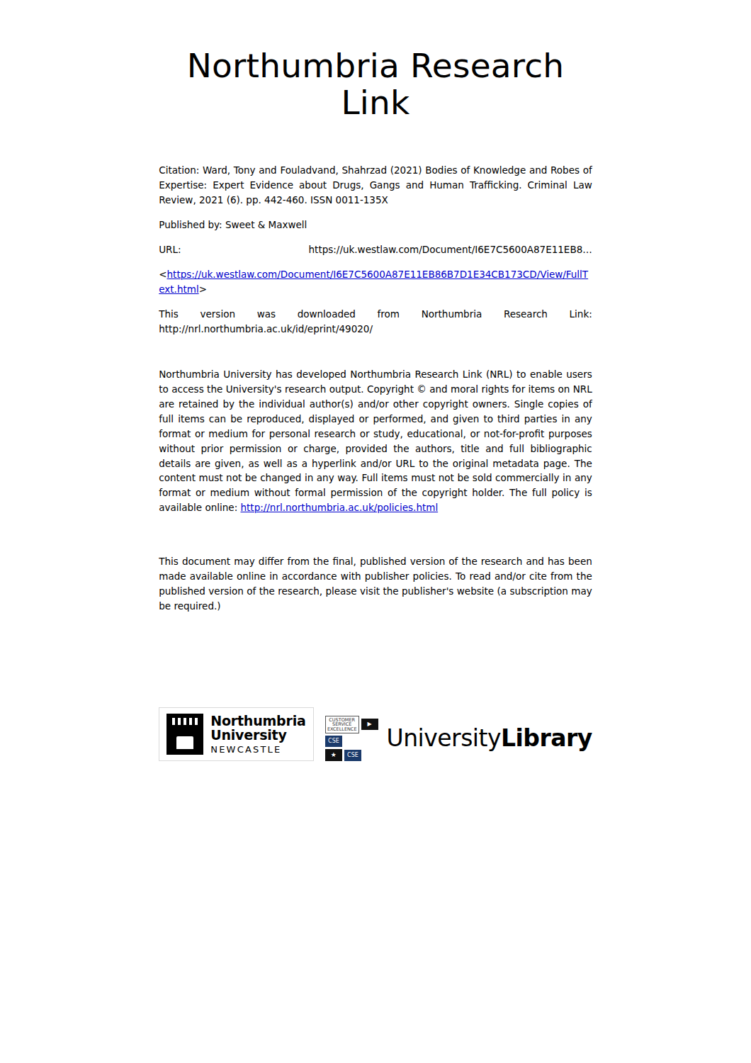Northumbria Research Link
Citation: Ward, Tony and Fouladvand, Shahrzad (2021) Bodies of Knowledge and Robes of Expertise: Expert Evidence about Drugs, Gangs and Human Trafficking. Criminal Law Review, 2021 (6). pp. 442-460. ISSN 0011-135X
Published by: Sweet & Maxwell
URL: https://uk.westlaw.com/Document/I6E7C5600A87E11EB8…
<https://uk.westlaw.com/Document/I6E7C5600A87E11EB86B7D1E34CB173CD/View/FullText.html>
This version was downloaded from Northumbria Research Link: http://nrl.northumbria.ac.uk/id/eprint/49020/
Northumbria University has developed Northumbria Research Link (NRL) to enable users to access the University's research output. Copyright © and moral rights for items on NRL are retained by the individual author(s) and/or other copyright owners. Single copies of full items can be reproduced, displayed or performed, and given to third parties in any format or medium for personal research or study, educational, or not-for-profit purposes without prior permission or charge, provided the authors, title and full bibliographic details are given, as well as a hyperlink and/or URL to the original metadata page. The content must not be changed in any way. Full items must not be sold commercially in any format or medium without formal permission of the copyright holder. The full policy is available online: http://nrl.northumbria.ac.uk/policies.html
This document may differ from the final, published version of the research and has been made available online in accordance with publisher policies. To read and/or cite from the published version of the research, please visit the publisher's website (a subscription may be required.)
Northumbria University NEWCASTLE
CUSTOMER
SERVICE
EXCELLENCE
▶
CSE
★
CSE
University Library